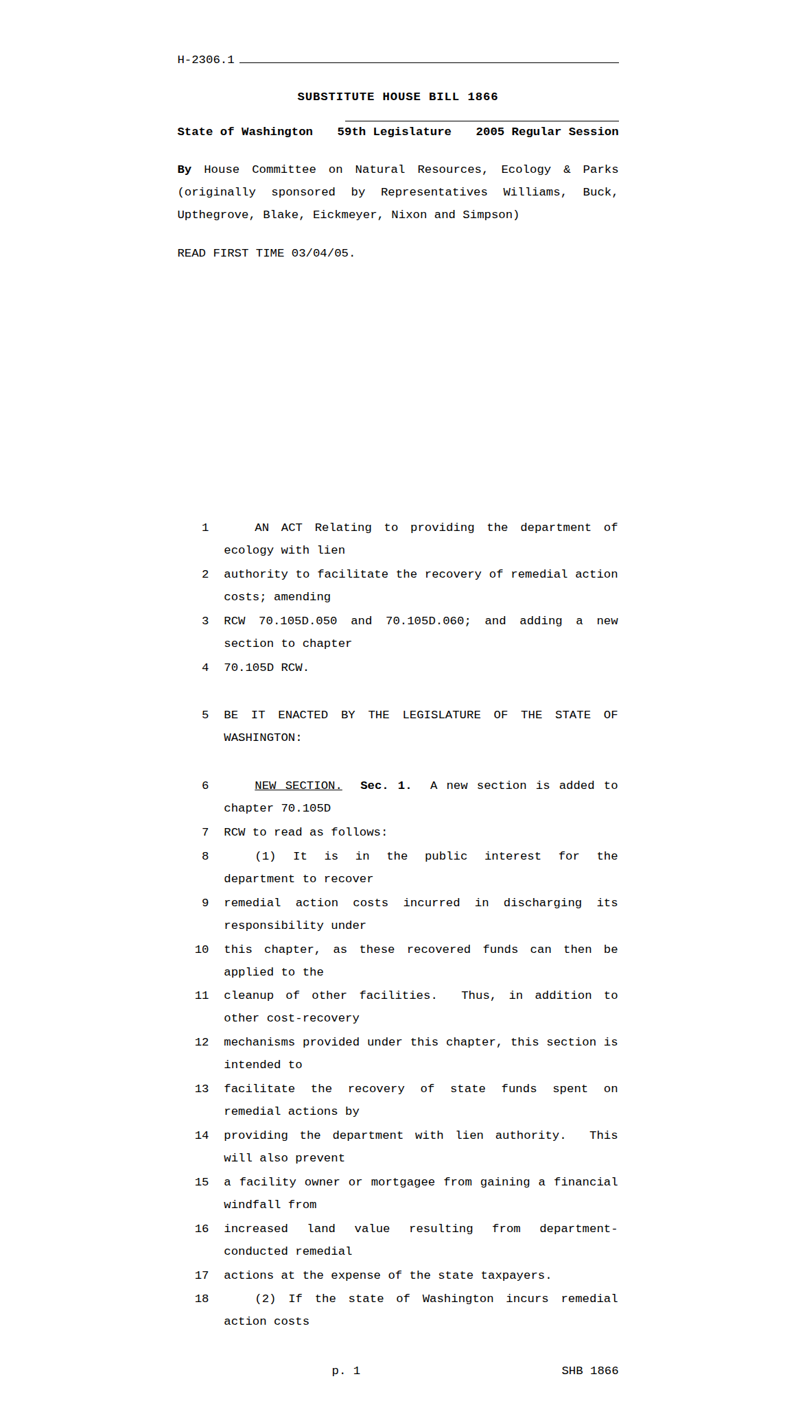H-2306.1
SUBSTITUTE HOUSE BILL 1866
State of Washington 59th Legislature 2005 Regular Session
By House Committee on Natural Resources, Ecology & Parks (originally sponsored by Representatives Williams, Buck, Upthegrove, Blake, Eickmeyer, Nixon and Simpson)
READ FIRST TIME 03/04/05.
| 1 | AN ACT Relating to providing the department of ecology with lien |
| 2 | authority to facilitate the recovery of remedial action costs; amending |
| 3 | RCW 70.105D.050 and 70.105D.060; and adding a new section to chapter |
| 4 | 70.105D RCW. |
| 5 | BE IT ENACTED BY THE LEGISLATURE OF THE STATE OF WASHINGTON: |
| 6 | NEW SECTION. Sec. 1. A new section is added to chapter 70.105D |
| 7 | RCW to read as follows: |
| 8 | (1) It is in the public interest for the department to recover |
| 9 | remedial action costs incurred in discharging its responsibility under |
| 10 | this chapter, as these recovered funds can then be applied to the |
| 11 | cleanup of other facilities. Thus, in addition to other cost-recovery |
| 12 | mechanisms provided under this chapter, this section is intended to |
| 13 | facilitate the recovery of state funds spent on remedial actions by |
| 14 | providing the department with lien authority. This will also prevent |
| 15 | a facility owner or mortgagee from gaining a financial windfall from |
| 16 | increased land value resulting from department-conducted remedial |
| 17 | actions at the expense of the state taxpayers. |
| 18 | (2) If the state of Washington incurs remedial action costs |
p. 1 SHB 1866